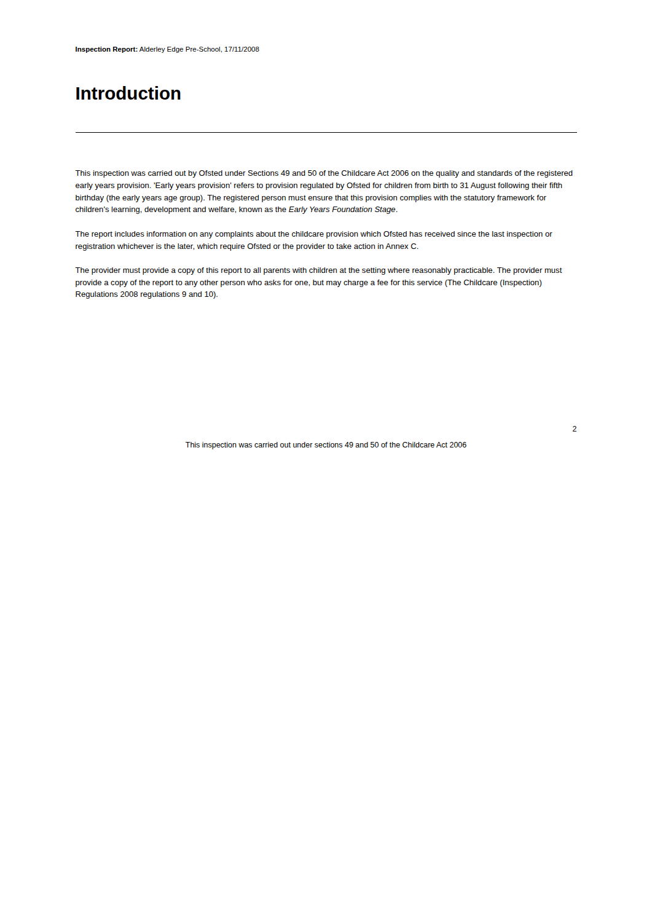Inspection Report: Alderley Edge Pre-School, 17/11/2008
Introduction
This inspection was carried out by Ofsted under Sections 49 and 50 of the Childcare Act 2006 on the quality and standards of the registered early years provision. 'Early years provision' refers to provision regulated by Ofsted for children from birth to 31 August following their fifth birthday (the early years age group). The registered person must ensure that this provision complies with the statutory framework for children's learning, development and welfare, known as the Early Years Foundation Stage.
The report includes information on any complaints about the childcare provision which Ofsted has received since the last inspection or registration whichever is the later, which require Ofsted or the provider to take action in Annex C.
The provider must provide a copy of this report to all parents with children at the setting where reasonably practicable. The provider must provide a copy of the report to any other person who asks for one, but may charge a fee for this service (The Childcare (Inspection) Regulations 2008 regulations 9 and 10).
2
This inspection was carried out under sections 49 and 50 of the Childcare Act 2006